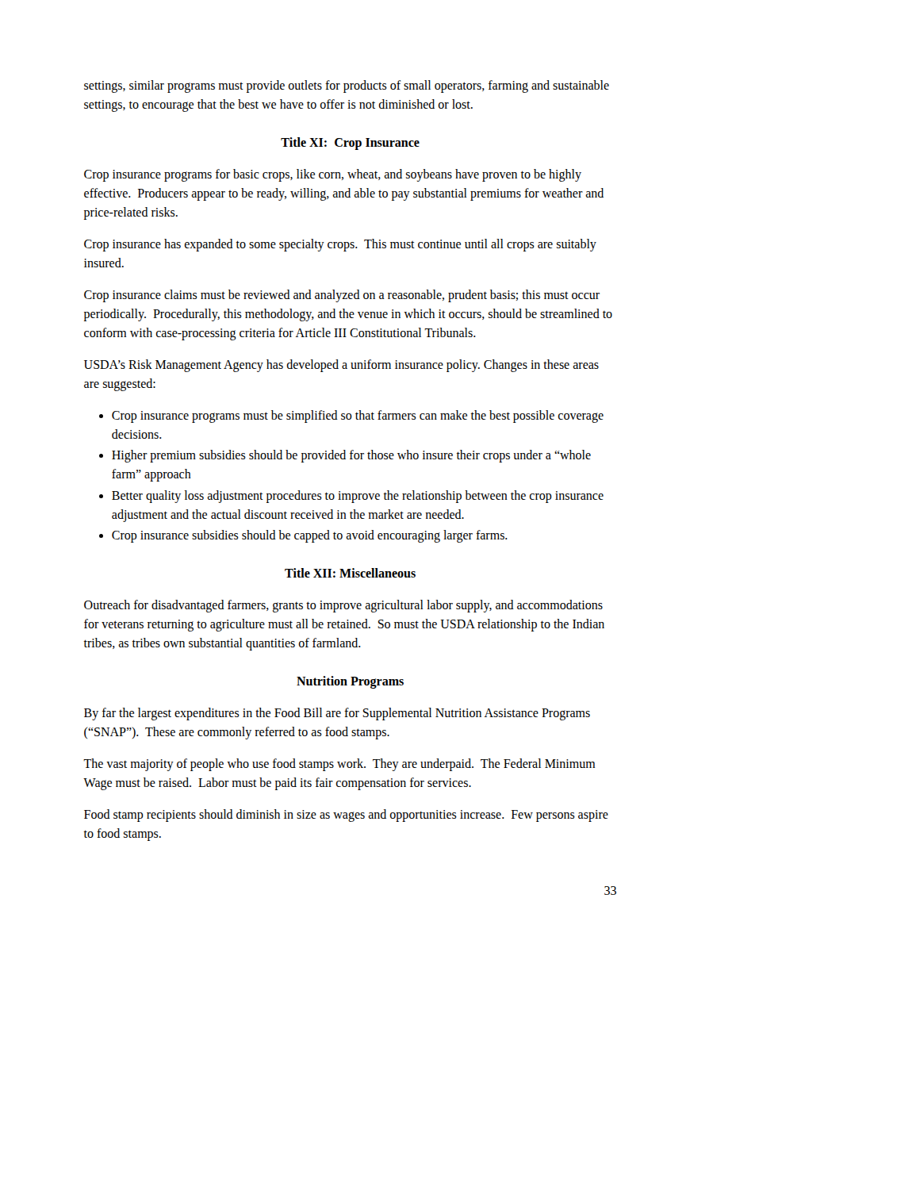settings, similar programs must provide outlets for products of small operators, farming and sustainable settings, to encourage that the best we have to offer is not diminished or lost.
Title XI: Crop Insurance
Crop insurance programs for basic crops, like corn, wheat, and soybeans have proven to be highly effective. Producers appear to be ready, willing, and able to pay substantial premiums for weather and price-related risks.
Crop insurance has expanded to some specialty crops. This must continue until all crops are suitably insured.
Crop insurance claims must be reviewed and analyzed on a reasonable, prudent basis; this must occur periodically. Procedurally, this methodology, and the venue in which it occurs, should be streamlined to conform with case-processing criteria for Article III Constitutional Tribunals.
USDA’s Risk Management Agency has developed a uniform insurance policy. Changes in these areas are suggested:
Crop insurance programs must be simplified so that farmers can make the best possible coverage decisions.
Higher premium subsidies should be provided for those who insure their crops under a “whole farm” approach
Better quality loss adjustment procedures to improve the relationship between the crop insurance adjustment and the actual discount received in the market are needed.
Crop insurance subsidies should be capped to avoid encouraging larger farms.
Title XII: Miscellaneous
Outreach for disadvantaged farmers, grants to improve agricultural labor supply, and accommodations for veterans returning to agriculture must all be retained. So must the USDA relationship to the Indian tribes, as tribes own substantial quantities of farmland.
Nutrition Programs
By far the largest expenditures in the Food Bill are for Supplemental Nutrition Assistance Programs (“SNAP”). These are commonly referred to as food stamps.
The vast majority of people who use food stamps work. They are underpaid. The Federal Minimum Wage must be raised. Labor must be paid its fair compensation for services.
Food stamp recipients should diminish in size as wages and opportunities increase. Few persons aspire to food stamps.
33